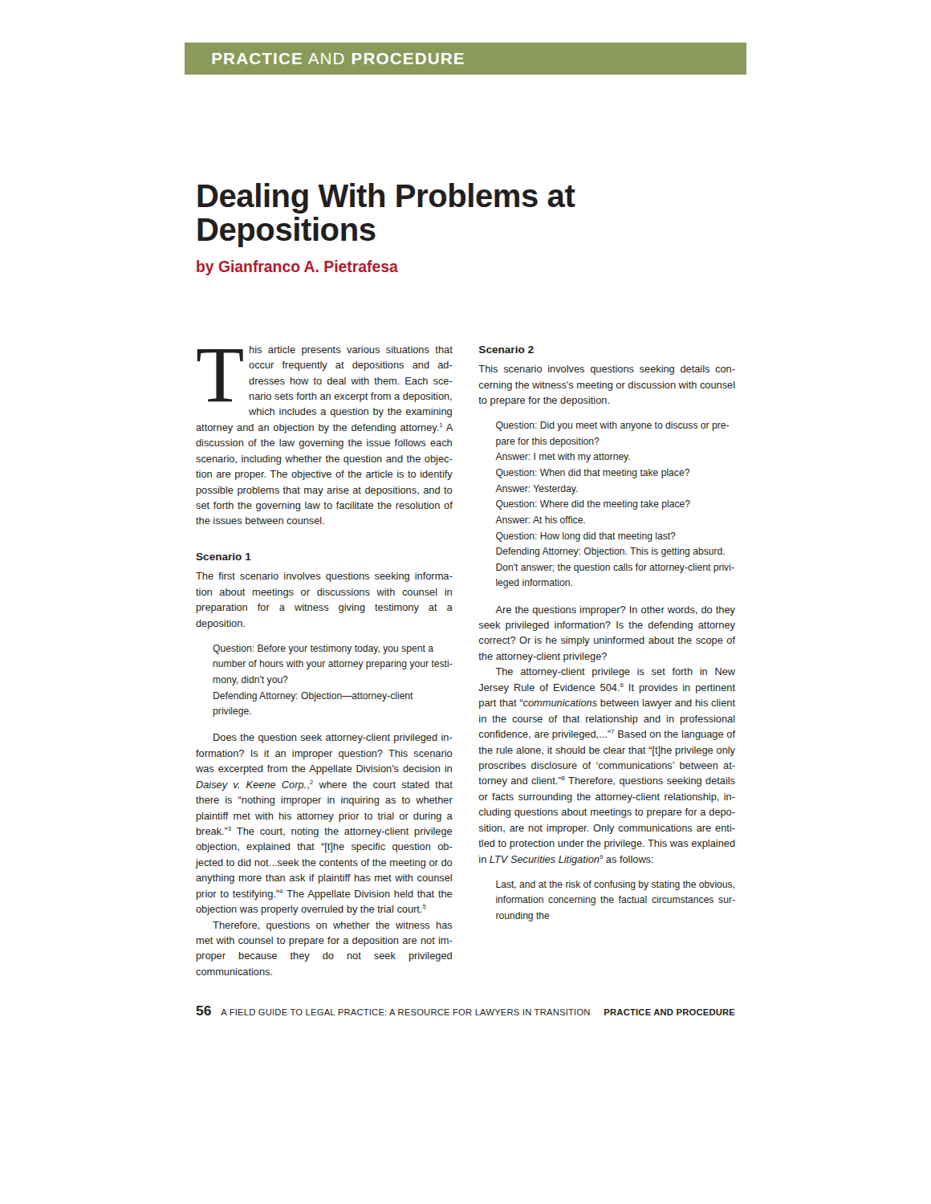PRACTICE AND PROCEDURE
Dealing With Problems at Depositions
by Gianfranco A. Pietrafesa
This article presents various situations that occur frequently at depositions and addresses how to deal with them. Each scenario sets forth an excerpt from a deposition, which includes a question by the examining attorney and an objection by the defending attorney.1 A discussion of the law governing the issue follows each scenario, including whether the question and the objection are proper. The objective of the article is to identify possible problems that may arise at depositions, and to set forth the governing law to facilitate the resolution of the issues between counsel.
Scenario 1
The first scenario involves questions seeking information about meetings or discussions with counsel in preparation for a witness giving testimony at a deposition.
Question: Before your testimony today, you spent a number of hours with your attorney preparing your testimony, didn't you?
Defending Attorney: Objection—attorney-client privilege.
Does the question seek attorney-client privileged information? Is it an improper question? This scenario was excerpted from the Appellate Division's decision in Daisey v. Keene Corp.,2 where the court stated that there is “nothing improper in inquiring as to whether plaintiff met with his attorney prior to trial or during a break.”3 The court, noting the attorney-client privilege objection, explained that “[t]he specific question objected to did not...seek the contents of the meeting or do anything more than ask if plaintiff has met with counsel prior to testifying.”4 The Appellate Division held that the objection was properly overruled by the trial court.5
Therefore, questions on whether the witness has met with counsel to prepare for a deposition are not improper because they do not seek privileged communications.
Scenario 2
This scenario involves questions seeking details concerning the witness's meeting or discussion with counsel to prepare for the deposition.
Question: Did you meet with anyone to discuss or prepare for this deposition?
Answer: I met with my attorney.
Question: When did that meeting take place?
Answer: Yesterday.
Question: Where did the meeting take place?
Answer: At his office.
Question: How long did that meeting last?
Defending Attorney: Objection. This is getting absurd. Don't answer; the question calls for attorney-client privileged information.
Are the questions improper? In other words, do they seek privileged information? Is the defending attorney correct? Or is he simply uninformed about the scope of the attorney-client privilege?
The attorney-client privilege is set forth in New Jersey Rule of Evidence 504.6 It provides in pertinent part that “communications between lawyer and his client in the course of that relationship and in professional confidence, are privileged,...”7 Based on the language of the rule alone, it should be clear that “[t]he privilege only proscribes disclosure of ‘communications’ between attorney and client.”8 Therefore, questions seeking details or facts surrounding the attorney-client relationship, including questions about meetings to prepare for a deposition, are not improper. Only communications are entitled to protection under the privilege. This was explained in LTV Securities Litigation9 as follows:
Last, and at the risk of confusing by stating the obvious, information concerning the factual circumstances surrounding the
56 A Field Guide to Legal Practice: A Resource for Lawyers in Transition
Practice and Procedure